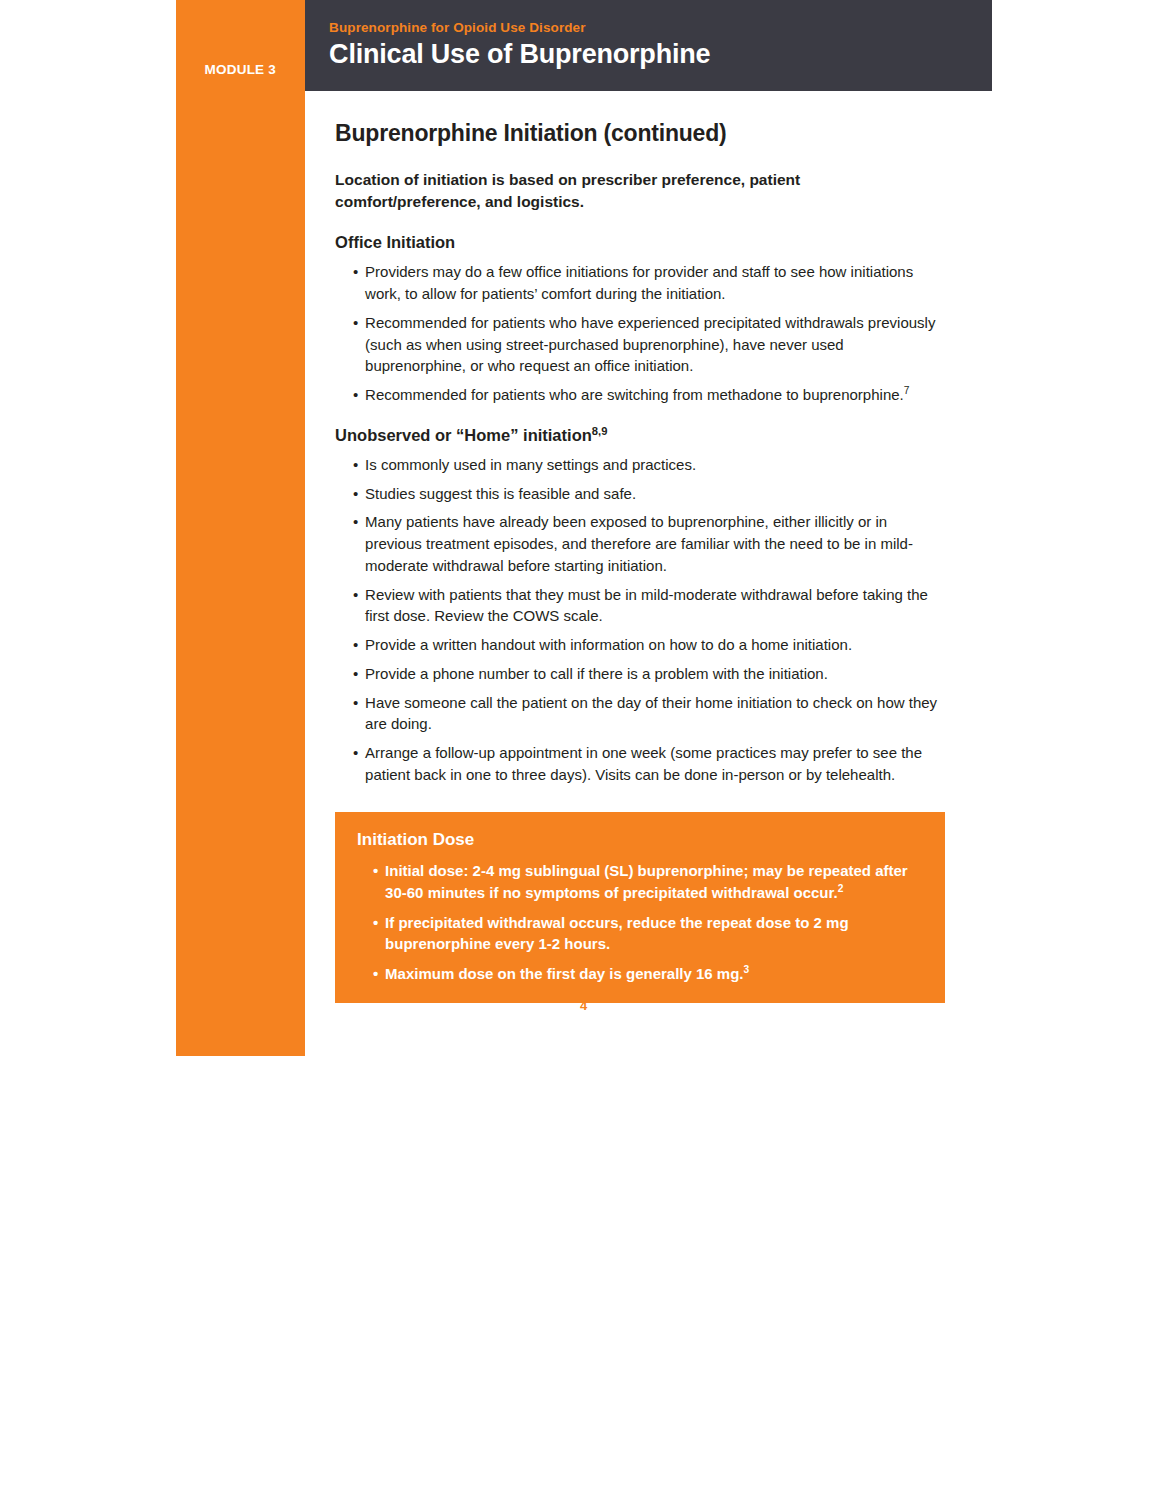MODULE 3
Buprenorphine for Opioid Use Disorder
Clinical Use of Buprenorphine
Buprenorphine Initiation (continued)
Location of initiation is based on prescriber preference, patient comfort/preference, and logistics.
Office Initiation
Providers may do a few office initiations for provider and staff to see how initiations work, to allow for patients’ comfort during the initiation.
Recommended for patients who have experienced precipitated withdrawals previously (such as when using street-purchased buprenorphine), have never used buprenorphine, or who request an office initiation.
Recommended for patients who are switching from methadone to buprenorphine.7
Unobserved or “Home” initiation8,9
Is commonly used in many settings and practices.
Studies suggest this is feasible and safe.
Many patients have already been exposed to buprenorphine, either illicitly or in previous treatment episodes, and therefore are familiar with the need to be in mild-moderate withdrawal before starting initiation.
Review with patients that they must be in mild-moderate withdrawal before taking the first dose. Review the COWS scale.
Provide a written handout with information on how to do a home initiation.
Provide a phone number to call if there is a problem with the initiation.
Have someone call the patient on the day of their home initiation to check on how they are doing.
Arrange a follow-up appointment in one week (some practices may prefer to see the patient back in one to three days). Visits can be done in-person or by telehealth.
Initiation Dose
Initial dose: 2-4 mg sublingual (SL) buprenorphine; may be repeated after 30-60 minutes if no symptoms of precipitated withdrawal occur.2
If precipitated withdrawal occurs, reduce the repeat dose to 2 mg buprenorphine every 1-2 hours.
Maximum dose on the first day is generally 16 mg.3
4